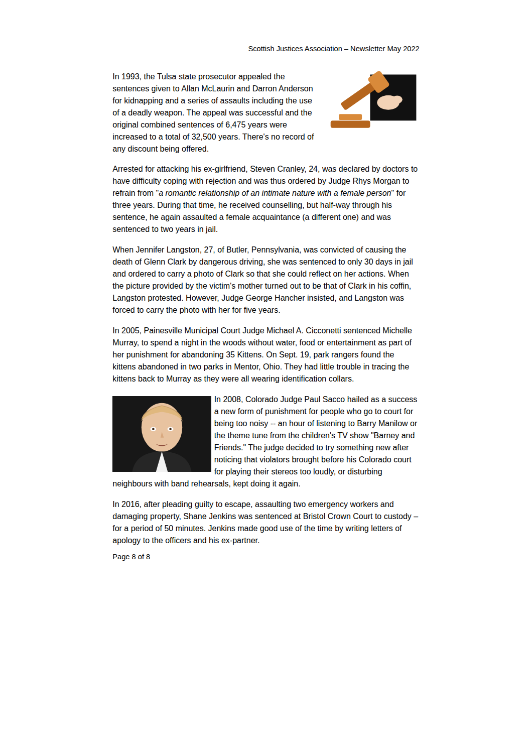Scottish Justices Association – Newsletter May 2022
In 1993, the Tulsa state prosecutor appealed the sentences given to Allan McLaurin and Darron Anderson for kidnapping and a series of assaults including the use of a deadly weapon. The appeal was successful and the original combined sentences of 6,475 years were increased to a total of 32,500 years. There's no record of any discount being offered.
Arrested for attacking his ex-girlfriend, Steven Cranley, 24, was declared by doctors to have difficulty coping with rejection and was thus ordered by Judge Rhys Morgan to refrain from "a romantic relationship of an intimate nature with a female person" for three years. During that time, he received counselling, but half-way through his sentence, he again assaulted a female acquaintance (a different one) and was sentenced to two years in jail.
When Jennifer Langston, 27, of Butler, Pennsylvania, was convicted of causing the death of Glenn Clark by dangerous driving, she was sentenced to only 30 days in jail and ordered to carry a photo of Clark so that she could reflect on her actions. When the picture provided by the victim's mother turned out to be that of Clark in his coffin, Langston protested. However, Judge George Hancher insisted, and Langston was forced to carry the photo with her for five years.
In 2005, Painesville Municipal Court Judge Michael A. Cicconetti sentenced Michelle Murray, to spend a night in the woods without water, food or entertainment as part of her punishment for abandoning 35 Kittens. On Sept. 19, park rangers found the kittens abandoned in two parks in Mentor, Ohio. They had little trouble in tracing the kittens back to Murray as they were all wearing identification collars.
In 2008, Colorado Judge Paul Sacco hailed as a success a new form of punishment for people who go to court for being too noisy -- an hour of listening to Barry Manilow or the theme tune from the children's TV show "Barney and Friends." The judge decided to try something new after noticing that violators brought before his Colorado court for playing their stereos too loudly, or disturbing neighbours with band rehearsals, kept doing it again.
In 2016, after pleading guilty to escape, assaulting two emergency workers and damaging property, Shane Jenkins was sentenced at Bristol Crown Court to custody – for a period of 50 minutes. Jenkins made good use of the time by writing letters of apology to the officers and his ex-partner.
Page 8 of 8